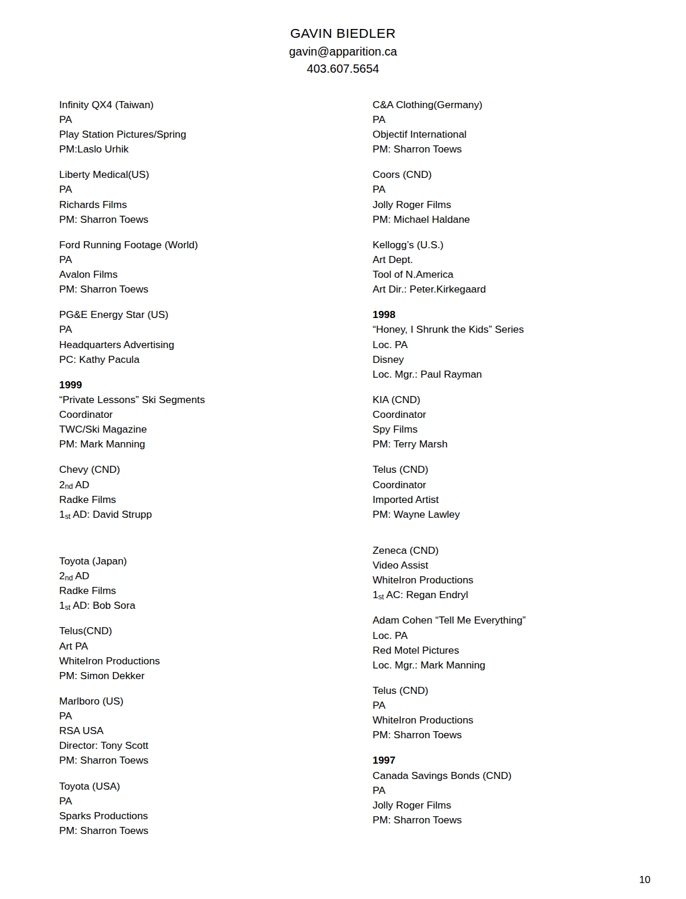GAVIN BIEDLER
gavin@apparition.ca
403.607.5654
Infinity QX4 (Taiwan)
PA
Play Station Pictures/Spring
PM:Laslo Urhik
Liberty Medical(US)
PA
Richards Films
PM: Sharron Toews
Ford Running Footage (World)
PA
Avalon Films
PM: Sharron Toews
PG&E Energy Star (US)
PA
Headquarters Advertising
PC: Kathy Pacula
1999
“Private Lessons” Ski Segments
Coordinator
TWC/Ski Magazine
PM: Mark Manning
Chevy (CND)
2nd AD
Radke Films
1st AD: David Strupp
Toyota (Japan)
2nd AD
Radke Films
1st AD: Bob Sora
Telus(CND)
Art PA
WhiteIron Productions
PM: Simon Dekker
Marlboro (US)
PA
RSA USA
Director: Tony Scott
PM: Sharron Toews
Toyota (USA)
PA
Sparks Productions
PM: Sharron Toews
C&A Clothing(Germany)
PA
Objectif International
PM: Sharron Toews
Coors (CND)
PA
Jolly Roger Films
PM: Michael Haldane
Kellogg’s (U.S.)
Art Dept.
Tool of N.America
Art Dir.: Peter.Kirkegaard
1998
“Honey, I Shrunk the Kids” Series
Loc. PA
Disney
Loc. Mgr.: Paul Rayman
KIA (CND)
Coordinator
Spy Films
PM: Terry Marsh
Telus (CND)
Coordinator
Imported Artist
PM: Wayne Lawley
Zeneca (CND)
Video Assist
WhiteIron Productions
1st AC: Regan Endryl
Adam Cohen “Tell Me Everything”
Loc. PA
Red Motel Pictures
Loc. Mgr.: Mark Manning
Telus (CND)
PA
WhiteIron Productions
PM: Sharron Toews
1997
Canada Savings Bonds (CND)
PA
Jolly Roger Films
PM: Sharron Toews
10